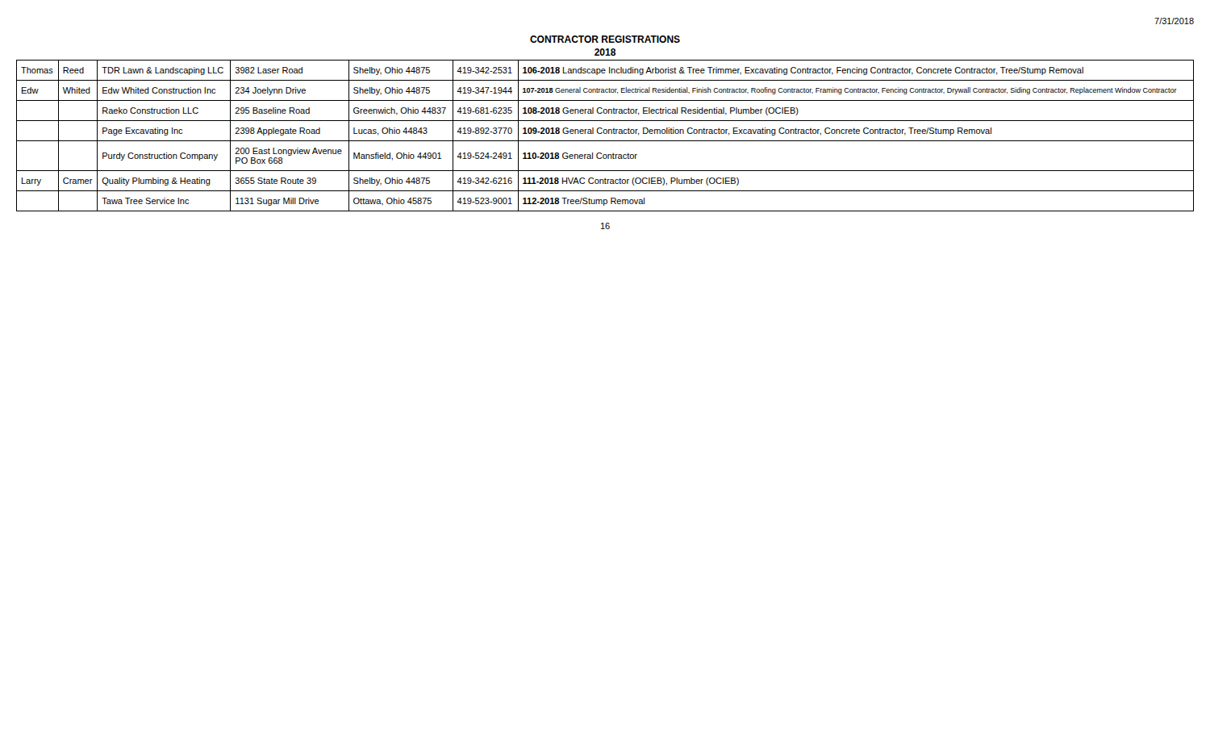7/31/2018
CONTRACTOR REGISTRATIONS
2018
| Thomas | Reed | TDR Lawn & Landscaping LLC | 3982 Laser Road | Shelby, Ohio 44875 | 419-342-2531 | 106-2018 Landscape Including Arborist & Tree Trimmer, Excavating Contractor, Fencing Contractor, Concrete Contractor, Tree/Stump Removal |
| Edw | Whited | Edw Whited Construction Inc | 234 Joelynn Drive | Shelby, Ohio 44875 | 419-347-1944 | 107-2018 General Contractor, Electrical Residential, Finish Contractor, Roofing Contractor, Framing Contractor, Fencing Contractor, Drywall Contractor, Siding Contractor, Replacement Window Contractor |
| | | Raeko Construction LLC | 295 Baseline Road | Greenwich, Ohio 44837 | 419-681-6235 | 108-2018 General Contractor, Electrical Residential, Plumber (OCIEB) |
| | | Page Excavating Inc | 2398 Applegate Road | Lucas, Ohio 44843 | 419-892-3770 | 109-2018 General Contractor, Demolition Contractor, Excavating Contractor, Concrete Contractor, Tree/Stump Removal |
| | | Purdy Construction Company | 200 East Longview Avenue PO Box 668 | Mansfield, Ohio 44901 | 419-524-2491 | 110-2018 General Contractor |
| Larry | Cramer | Quality Plumbing & Heating | 3655 State Route 39 | Shelby, Ohio 44875 | 419-342-6216 | 111-2018 HVAC Contractor (OCIEB), Plumber (OCIEB) |
| | | Tawa Tree Service Inc | 1131 Sugar Mill Drive | Ottawa, Ohio 45875 | 419-523-9001 | 112-2018 Tree/Stump Removal |
16